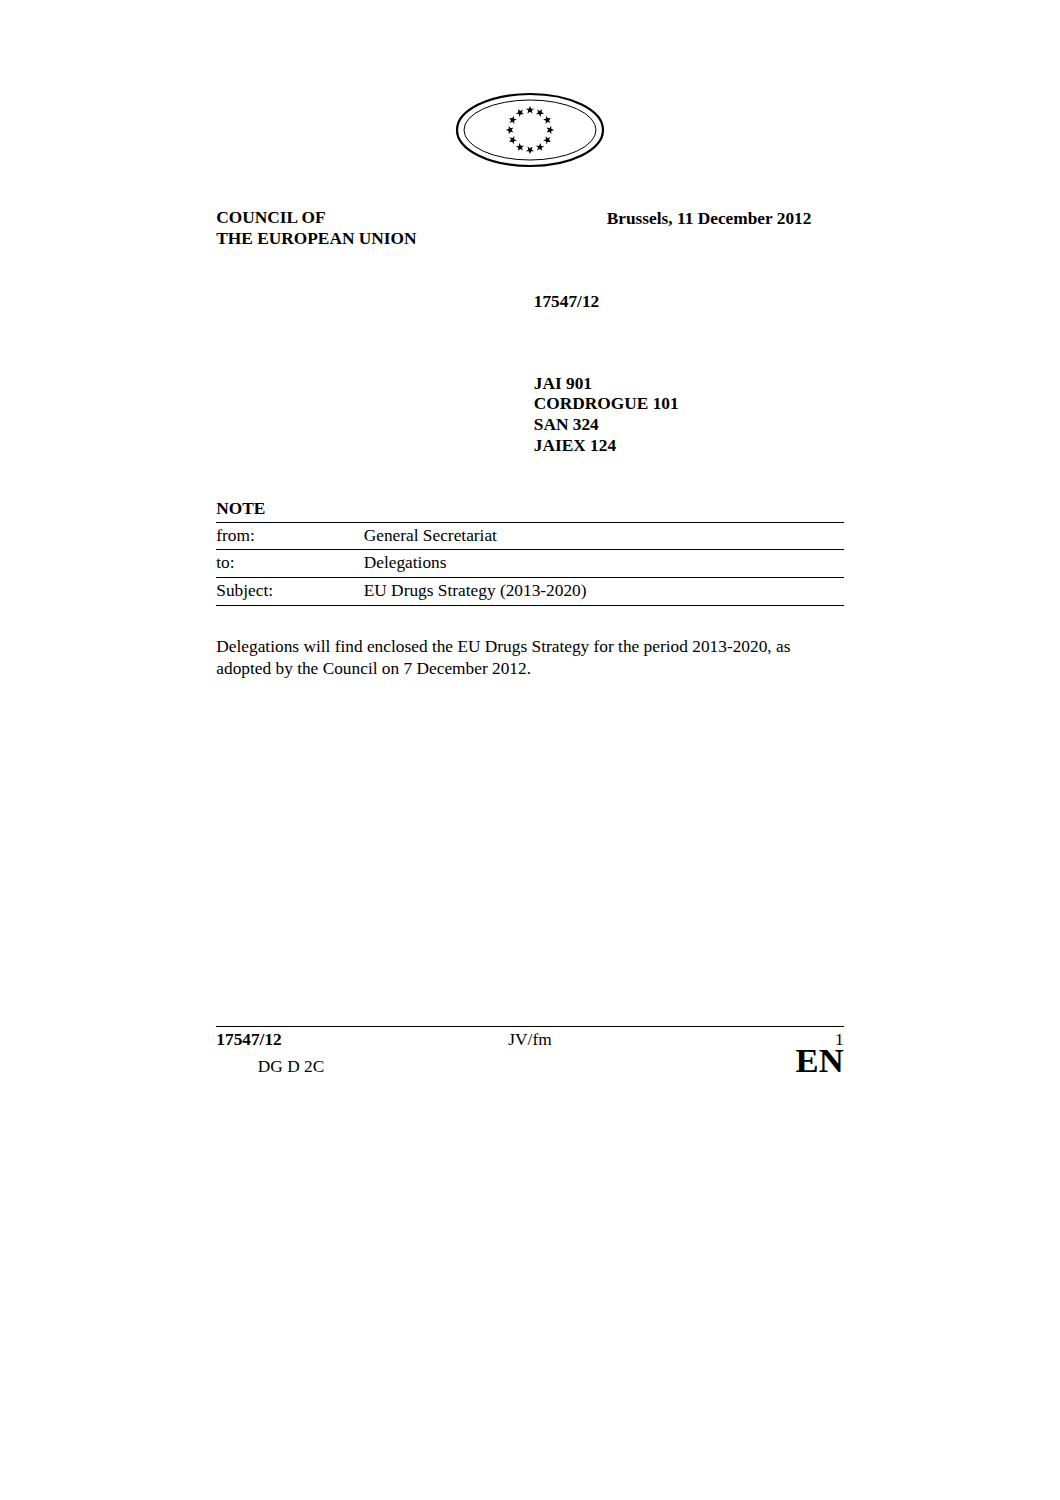Council of
the European Union
Brussels, 11 December 2012
17547/12
JAI 901
CORDROGUE 101
SAN 324
JAIEX 124
NOTE
| from: | General Secretariat |
| to: | Delegations |
| Subject: | EU Drugs Strategy (2013-2020) |
Delegations will find enclosed the EU Drugs Strategy for the period 2013-2020, as adopted by the Council on 7 December 2012.
17547/12
JV/fm
1
DG D 2C
EN